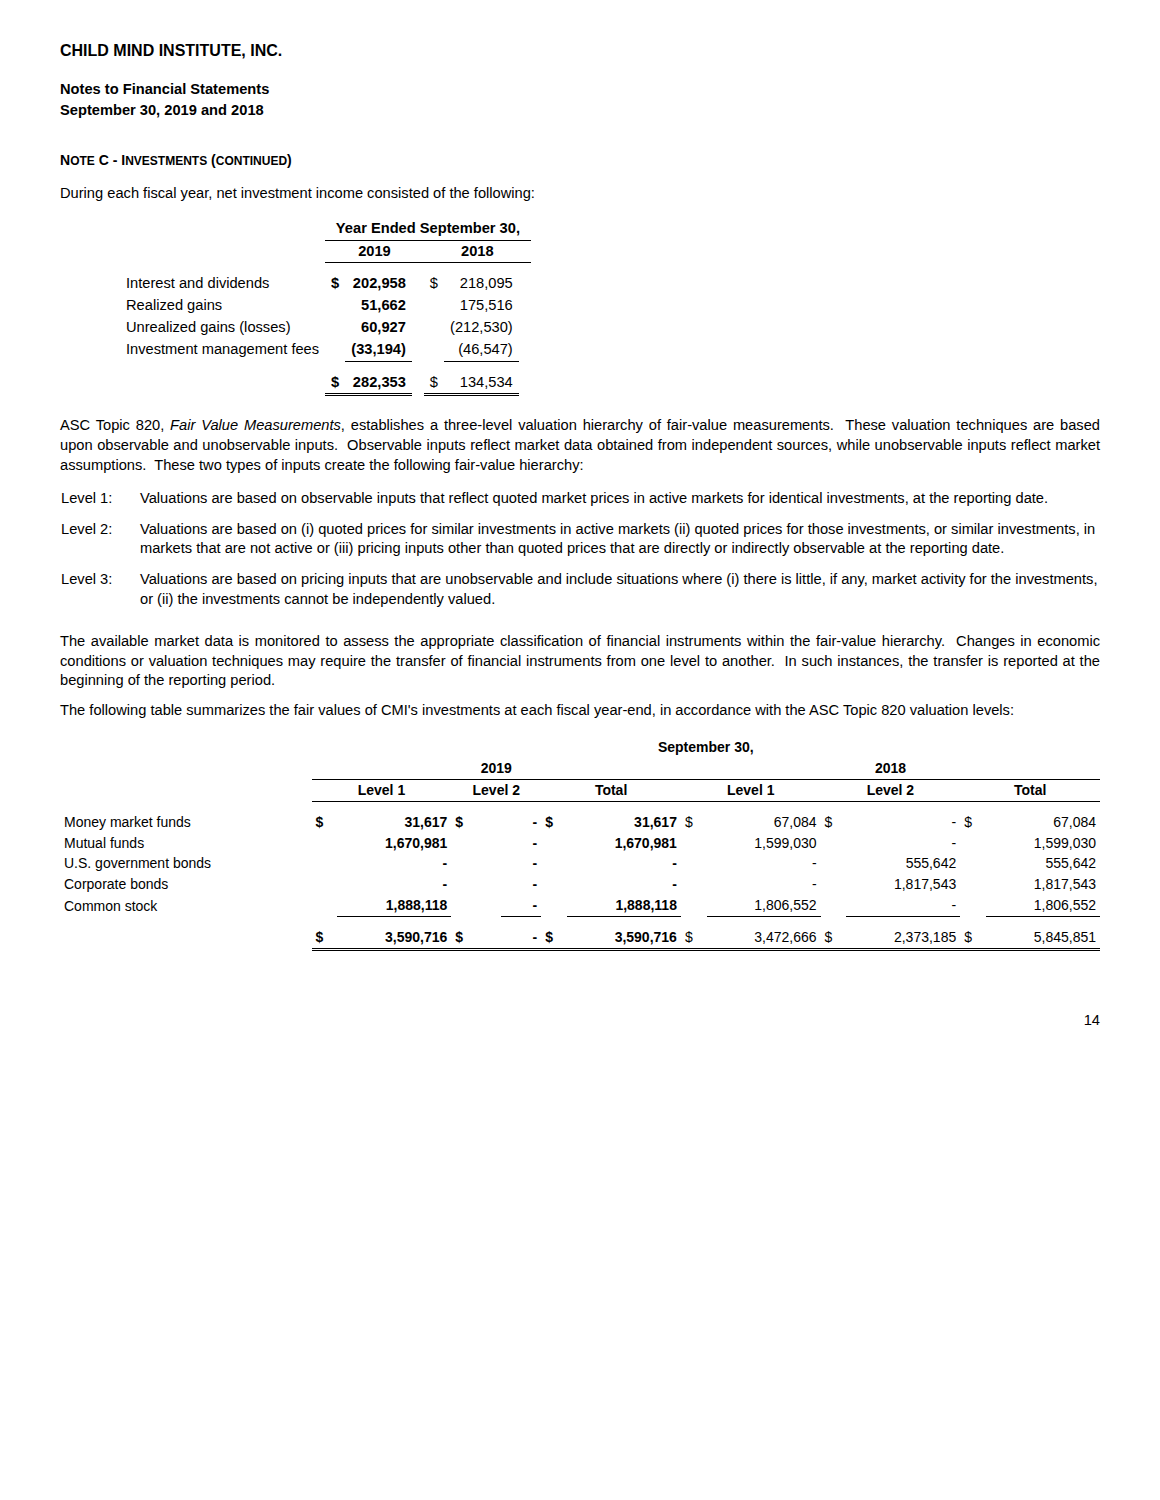CHILD MIND INSTITUTE, INC.
Notes to Financial Statements
September 30, 2019 and 2018
NOTE C - INVESTMENTS (CONTINUED)
During each fiscal year, net investment income consisted of the following:
| | Year Ended September 30, |
| | 2019 | 2018 |
| Interest and dividends | $ | 202,958 | | $ | 218,095 | |
| Realized gains | | 51,662 | | | 175,516 | |
| Unrealized gains (losses) | | 60,927 | | | (212,530) | |
| Investment management fees | | (33,194) | | | (46,547) | |
| | $ | 282,353 | | $ | 134,534 | |
ASC Topic 820, Fair Value Measurements, establishes a three-level valuation hierarchy of fair-value measurements. These valuation techniques are based upon observable and unobservable inputs. Observable inputs reflect market data obtained from independent sources, while unobservable inputs reflect market assumptions. These two types of inputs create the following fair-value hierarchy:
| Level 1: | Valuations are based on observable inputs that reflect quoted market prices in active markets for identical investments, at the reporting date. |
| Level 2: | Valuations are based on (i) quoted prices for similar investments in active markets (ii) quoted prices for those investments, or similar investments, in markets that are not active or (iii) pricing inputs other than quoted prices that are directly or indirectly observable at the reporting date. |
| Level 3: | Valuations are based on pricing inputs that are unobservable and include situations where (i) there is little, if any, market activity for the investments, or (ii) the investments cannot be independently valued. |
The available market data is monitored to assess the appropriate classification of financial instruments within the fair-value hierarchy. Changes in economic conditions or valuation techniques may require the transfer of financial instruments from one level to another. In such instances, the transfer is reported at the beginning of the reporting period.
The following table summarizes the fair values of CMI's investments at each fiscal year-end, in accordance with the ASC Topic 820 valuation levels:
| | September 30, |
| | 2019 | 2018 |
| | Level 1 | Level 2 | Total | Level 1 | Level 2 | Total |
| Money market funds | $ | 31,617 | $ | - | $ | 31,617 | $ | 67,084 | $ | - | $ | 67,084 |
| Mutual funds | | 1,670,981 | | - | | 1,670,981 | | 1,599,030 | | - | | 1,599,030 |
| U.S. government bonds | | - | | - | | - | | - | | 555,642 | | 555,642 |
| Corporate bonds | | - | | - | | - | | - | | 1,817,543 | | 1,817,543 |
| Common stock | | 1,888,118 | | - | | 1,888,118 | | 1,806,552 | | - | | 1,806,552 |
| | $ | 3,590,716 | $ | - | $ | 3,590,716 | $ | 3,472,666 | $ | 2,373,185 | $ | 5,845,851 |
14